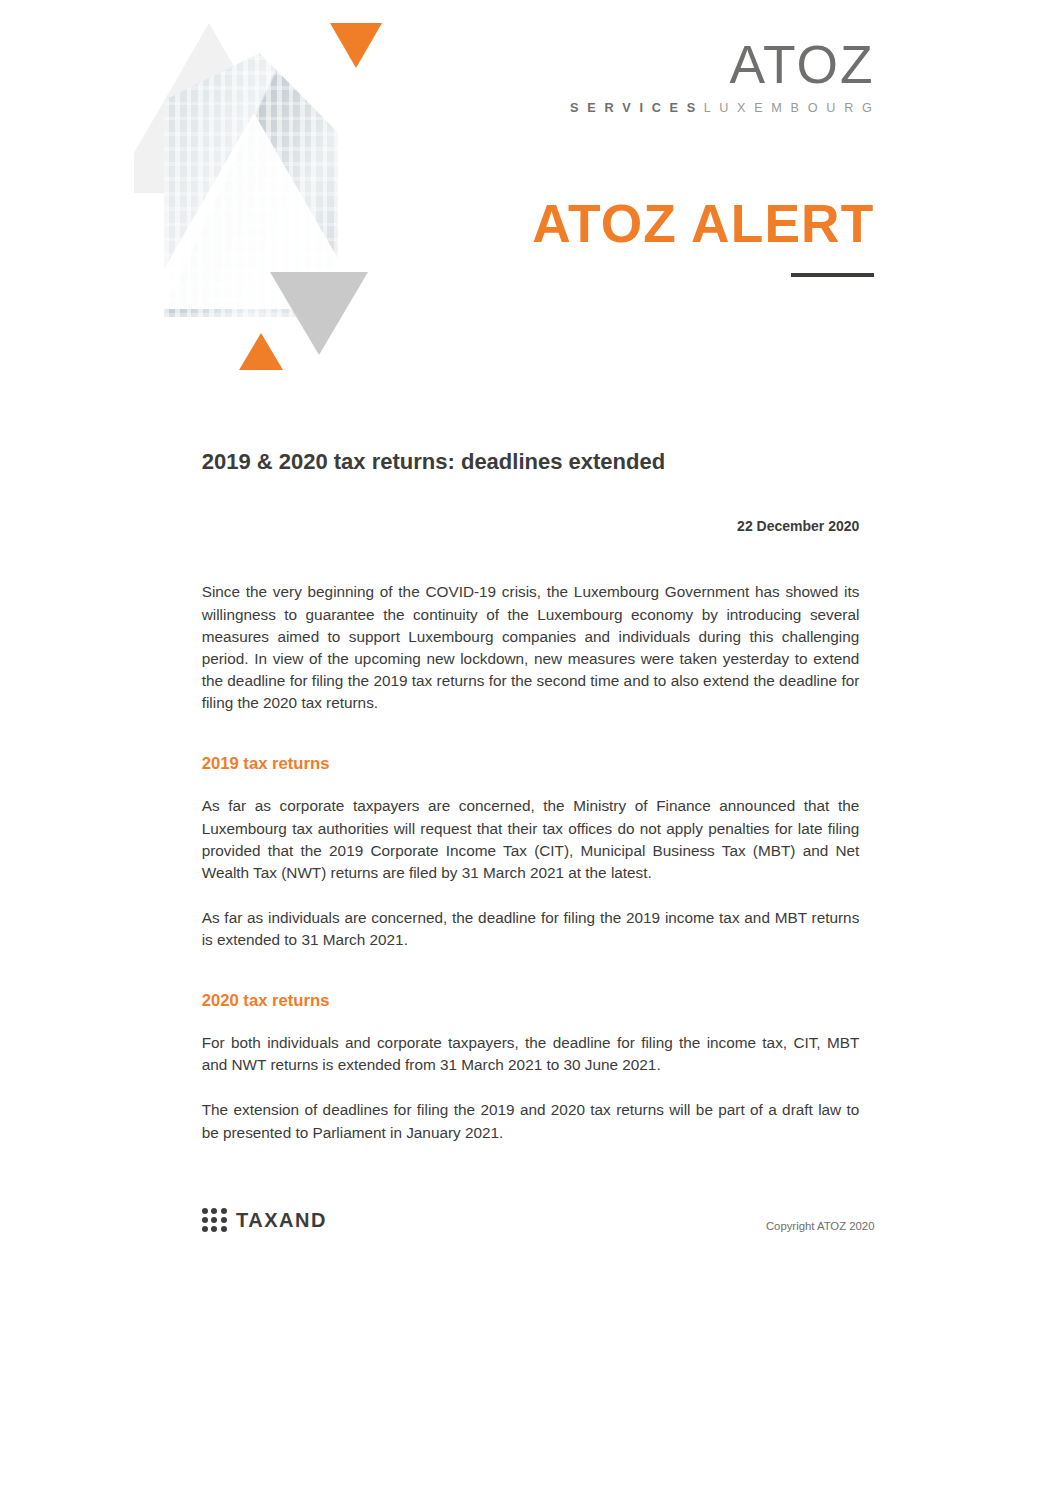ATOZ
S E R V I C E S L U X E M B O U R G
ATOZ ALERT
2019 & 2020 tax returns: deadlines extended
22 December 2020
Since the very beginning of the COVID-19 crisis, the Luxembourg Government has showed its willingness to guarantee the continuity of the Luxembourg economy by introducing several measures aimed to support Luxembourg companies and individuals during this challenging period. In view of the upcoming new lockdown, new measures were taken yesterday to extend the deadline for filing the 2019 tax returns for the second time and to also extend the deadline for filing the 2020 tax returns.
2019 tax returns
As far as corporate taxpayers are concerned, the Ministry of Finance announced that the Luxembourg tax authorities will request that their tax offices do not apply penalties for late filing provided that the 2019 Corporate Income Tax (CIT), Municipal Business Tax (MBT) and Net Wealth Tax (NWT) returns are filed by 31 March 2021 at the latest.
As far as individuals are concerned, the deadline for filing the 2019 income tax and MBT returns is extended to 31 March 2021.
2020 tax returns
For both individuals and corporate taxpayers, the deadline for filing the income tax, CIT, MBT and NWT returns is extended from 31 March 2021 to 30 June 2021.
The extension of deadlines for filing the 2019 and 2020 tax returns will be part of a draft law to be presented to Parliament in January 2021.
TAXAND
Copyright ATOZ 2020